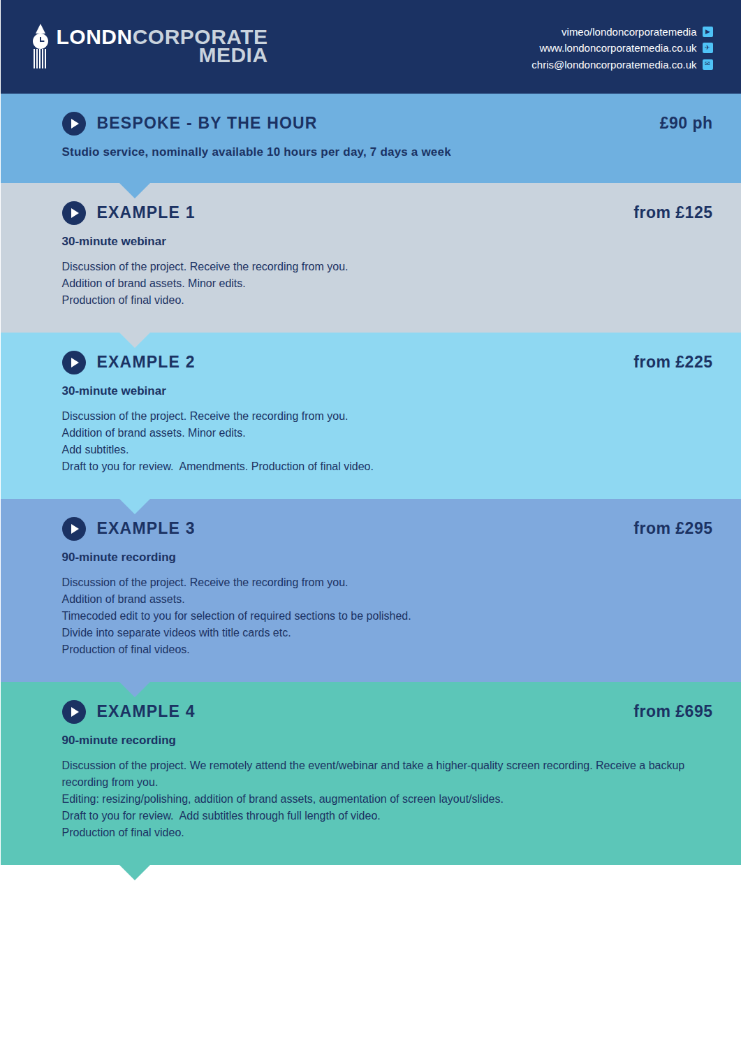LOND NCORPORATE MEDIA
vimeo/londoncorporatemedia ▶
www.londoncorporatemedia.co.uk ✈
chris@londoncorporatemedia.co.uk ✉
Bespoke - by the hour
£90 ph
Studio service, nominally available 10 hours per day, 7 days a week
Example 1
from £125
30-minute webinar
Discussion of the project. Receive the recording from you.
Addition of brand assets. Minor edits.
Production of final video.
Example 2
from £225
30-minute webinar
Discussion of the project. Receive the recording from you.
Addition of brand assets. Minor edits.
Add subtitles.
Draft to you for review. Amendments. Production of final video.
Example 3
from £295
90-minute recording
Discussion of the project. Receive the recording from you.
Addition of brand assets.
Timecoded edit to you for selection of required sections to be polished.
Divide into separate videos with title cards etc.
Production of final videos.
Example 4
from £695
90-minute recording
Discussion of the project. We remotely attend the event/webinar and take a higher-quality screen recording. Receive a backup recording from you.
Editing: resizing/polishing, addition of brand assets, augmentation of screen layout/slides.
Draft to you for review. Add subtitles through full length of video.
Production of final video.